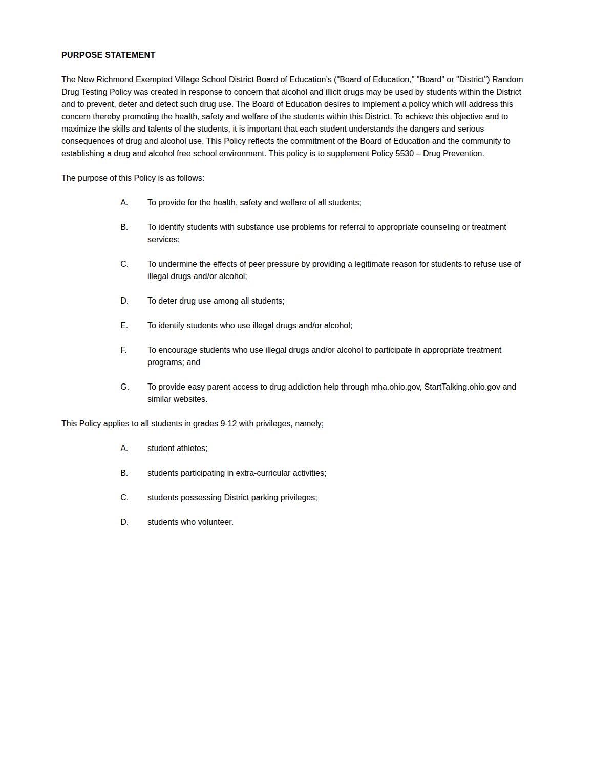PURPOSE STATEMENT
The New Richmond Exempted Village School District Board of Education’s ("Board of Education," "Board" or "District") Random Drug Testing Policy was created in response to concern that alcohol and illicit drugs may be used by students within the District and to prevent, deter and detect such drug use. The Board of Education desires to implement a policy which will address this concern thereby promoting the health, safety and welfare of the students within this District. To achieve this objective and to maximize the skills and talents of the students, it is important that each student understands the dangers and serious consequences of drug and alcohol use. This Policy reflects the commitment of the Board of Education and the community to establishing a drug and alcohol free school environment. This policy is to supplement Policy 5530 – Drug Prevention.
The purpose of this Policy is as follows:
A. To provide for the health, safety and welfare of all students;
B. To identify students with substance use problems for referral to appropriate counseling or treatment services;
C. To undermine the effects of peer pressure by providing a legitimate reason for students to refuse use of illegal drugs and/or alcohol;
D. To deter drug use among all students;
E. To identify students who use illegal drugs and/or alcohol;
F. To encourage students who use illegal drugs and/or alcohol to participate in appropriate treatment programs; and
G. To provide easy parent access to drug addiction help through mha.ohio.gov, StartTalking.ohio.gov and similar websites.
This Policy applies to all students in grades 9-12 with privileges, namely;
A. student athletes;
B. students participating in extra-curricular activities;
C. students possessing District parking privileges;
D. students who volunteer.